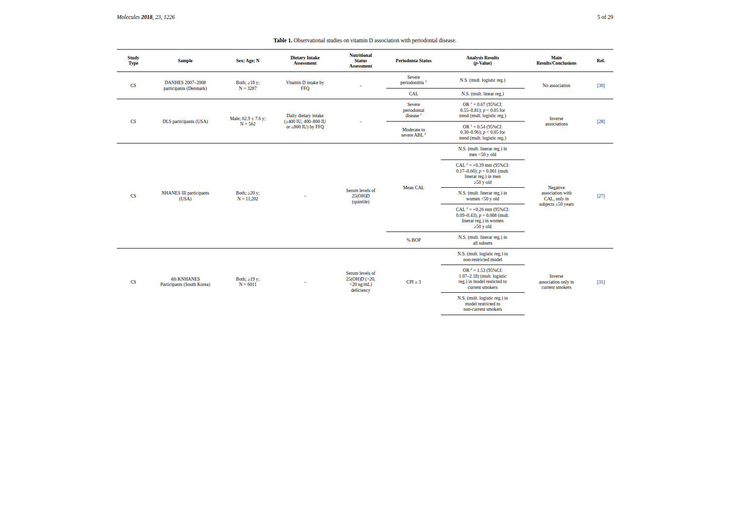Molecules 2018, 23, 1226
5 of 29
Table 1. Observational studies on vitamin D association with periodontal disease.
| Study Type | Sample | Sex; Age; N | Dietary Intake Assessment | Nutritional Status Assessment | Periodonta Status | Analysis Results ( p -Value) | Main Results/Conclusions | Ref. |
| --- | --- | --- | --- | --- | --- | --- | --- | --- |
| CS | DANHES 2007–2008 participants (Denmark) | Both; ≥18 y; N = 3287 | Vitamin D intake by FFQ | - | Severe periodontitis 1 | N.S. (mult. logistic reg.) | No association | [30] |
| CAL | N.S. (mult. linear reg.) |
| CS | DLS participants (USA) | Male; 62.9 ± 7.6 y; N = 562 | Daily dietary intake (≥400 IU, 400–800 IU or ≥800 IU) by FFQ | - | Severe periodontal disease 1 | OR 1 = 0.67 (95%CI: 0.55–0.81); p < 0.05 for trend (mult. logistic reg.) | Inverse associations | [28] |
| Moderate to severe ABL 2 | OR 1 = 0.54 (95%CI: 0.30–0.96); p < 0.05 for trend (mult. logistic reg.) |
| CS | NHANES III participants (USA) | Both; ≥20 y; N = 11,202 | - | Serum levels of 25(OH)D (quintile) | Mean CAL | N.S. (mult. linerar reg.) in men <50 y old | Negative association with CAL, only in subjects ≥50 years | [27] |
| CAL 2 = +0.39 mm (95%CI: 0.17–0.60); p = 0.001 (mult. linerar reg.) in men ≥50 y old |
| N.S. (mult. linerar reg.) in women <50 y old |
| CAL 2 = +0.26 mm (95%CI: 0.09–0.43); p = 0.008 (mult. linerar reg.) in women ≥50 y old |
| % BOP | N.S. (mult. linerar reg.) in all subsets |
| CS | 4th KNHANES Participants (South Korea) | Both; ≥19 y; N = 6011 | - | Serum levels of 25(OH)D (>20, <20 ng/mL) deficiency | CPI ≥ 3 | N.S. (mult. logistic reg.) in non-restricted model | Inverse association only in current smokers | [31] |
| OR 2 = 1.53 (95%CI: 1.07–2.18) (mult. logistic reg.) in model resticted to current smokers |
| N.S. (mult. logistic reg.) in model restricted to non-current smokers |